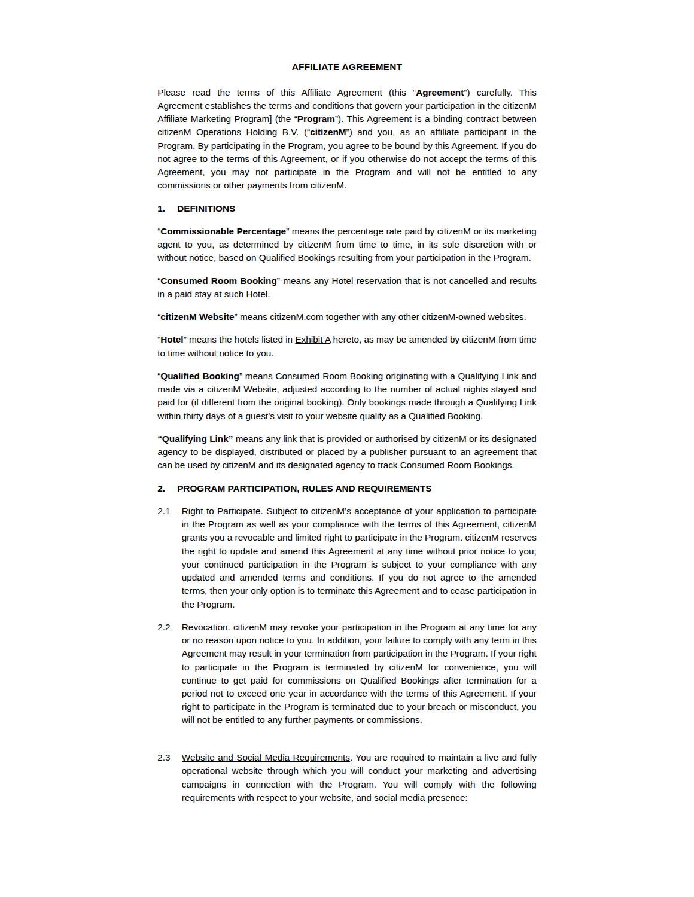AFFILIATE AGREEMENT
Please read the terms of this Affiliate Agreement (this “Agreement”) carefully. This Agreement establishes the terms and conditions that govern your participation in the citizenM Affiliate Marketing Program] (the “Program”). This Agreement is a binding contract between citizenM Operations Holding B.V. (“citizenM”) and you, as an affiliate participant in the Program. By participating in the Program, you agree to be bound by this Agreement. If you do not agree to the terms of this Agreement, or if you otherwise do not accept the terms of this Agreement, you may not participate in the Program and will not be entitled to any commissions or other payments from citizenM.
1. DEFINITIONS
“Commissionable Percentage” means the percentage rate paid by citizenM or its marketing agent to you, as determined by citizenM from time to time, in its sole discretion with or without notice, based on Qualified Bookings resulting from your participation in the Program.
“Consumed Room Booking” means any Hotel reservation that is not cancelled and results in a paid stay at such Hotel.
“citizenM Website” means citizenM.com together with any other citizenM-owned websites.
“Hotel” means the hotels listed in Exhibit A hereto, as may be amended by citizenM from time to time without notice to you.
“Qualified Booking” means Consumed Room Booking originating with a Qualifying Link and made via a citizenM Website, adjusted according to the number of actual nights stayed and paid for (if different from the original booking). Only bookings made through a Qualifying Link within thirty days of a guest’s visit to your website qualify as a Qualified Booking.
“Qualifying Link” means any link that is provided or authorised by citizenM or its designated agency to be displayed, distributed or placed by a publisher pursuant to an agreement that can be used by citizenM and its designated agency to track Consumed Room Bookings.
2. PROGRAM PARTICIPATION, RULES AND REQUIREMENTS
2.1 Right to Participate. Subject to citizenM’s acceptance of your application to participate in the Program as well as your compliance with the terms of this Agreement, citizenM grants you a revocable and limited right to participate in the Program. citizenM reserves the right to update and amend this Agreement at any time without prior notice to you; your continued participation in the Program is subject to your compliance with any updated and amended terms and conditions. If you do not agree to the amended terms, then your only option is to terminate this Agreement and to cease participation in the Program.
2.2 Revocation. citizenM may revoke your participation in the Program at any time for any or no reason upon notice to you. In addition, your failure to comply with any term in this Agreement may result in your termination from participation in the Program. If your right to participate in the Program is terminated by citizenM for convenience, you will continue to get paid for commissions on Qualified Bookings after termination for a period not to exceed one year in accordance with the terms of this Agreement. If your right to participate in the Program is terminated due to your breach or misconduct, you will not be entitled to any further payments or commissions.
2.3 Website and Social Media Requirements. You are required to maintain a live and fully operational website through which you will conduct your marketing and advertising campaigns in connection with the Program. You will comply with the following requirements with respect to your website, and social media presence: